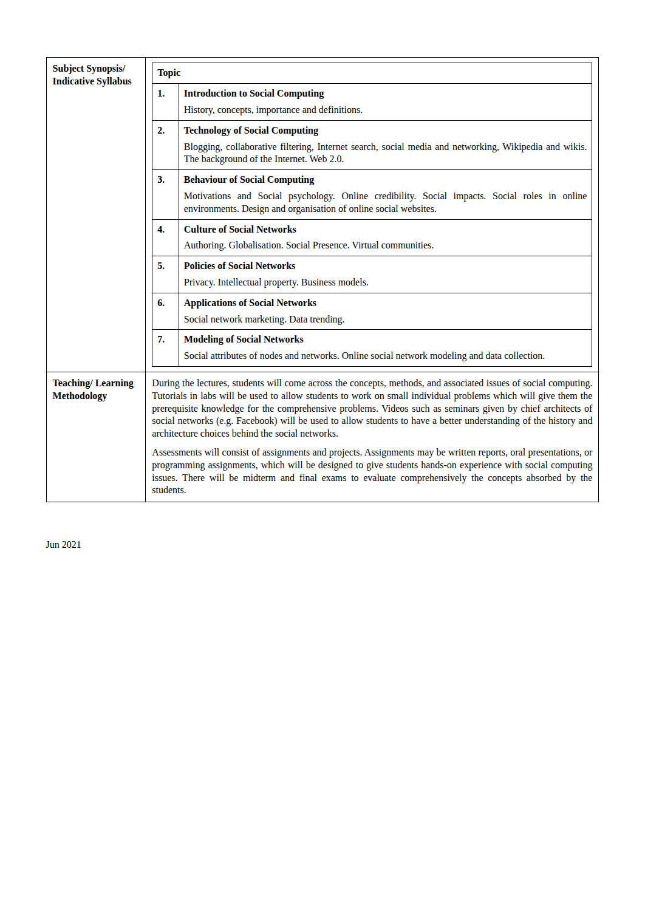| Subject Synopsis/ Indicative Syllabus | / Topic / / 1. / Introduction to Social Computing History, concepts, importance and definitions. / / 2. / Technology of Social Computing Blogging, collaborative filtering, Internet search, social media and networking, Wikipedia and wikis. The background of the Internet. Web 2.0. / / 3. / Behaviour of Social Computing Motivations and Social psychology. Online credibility. Social impacts. Social roles in online environments. Design and organisation of online social websites. / / 4. / Culture of Social Networks Authoring. Globalisation. Social Presence. Virtual communities. / / 5. / Policies of Social Networks Privacy. Intellectual property. Business models. / / 6. / Applications of Social Networks Social network marketing. Data trending. / / 7. / Modeling of Social Networks Social attributes of nodes and networks. Online social network modeling and data collection. / |
| Teaching/ Learning Methodology | During the lectures, students will come across the concepts, methods, and associated issues of social computing. Tutorials in labs will be used to allow students to work on small individual problems which will give them the prerequisite knowledge for the comprehensive problems. Videos such as seminars given by chief architects of social networks (e.g. Facebook) will be used to allow students to have a better understanding of the history and architecture choices behind the social networks. Assessments will consist of assignments and projects. Assignments may be written reports, oral presentations, or programming assignments, which will be designed to give students hands-on experience with social computing issues. There will be midterm and final exams to evaluate comprehensively the concepts absorbed by the students. |
Jun 2021